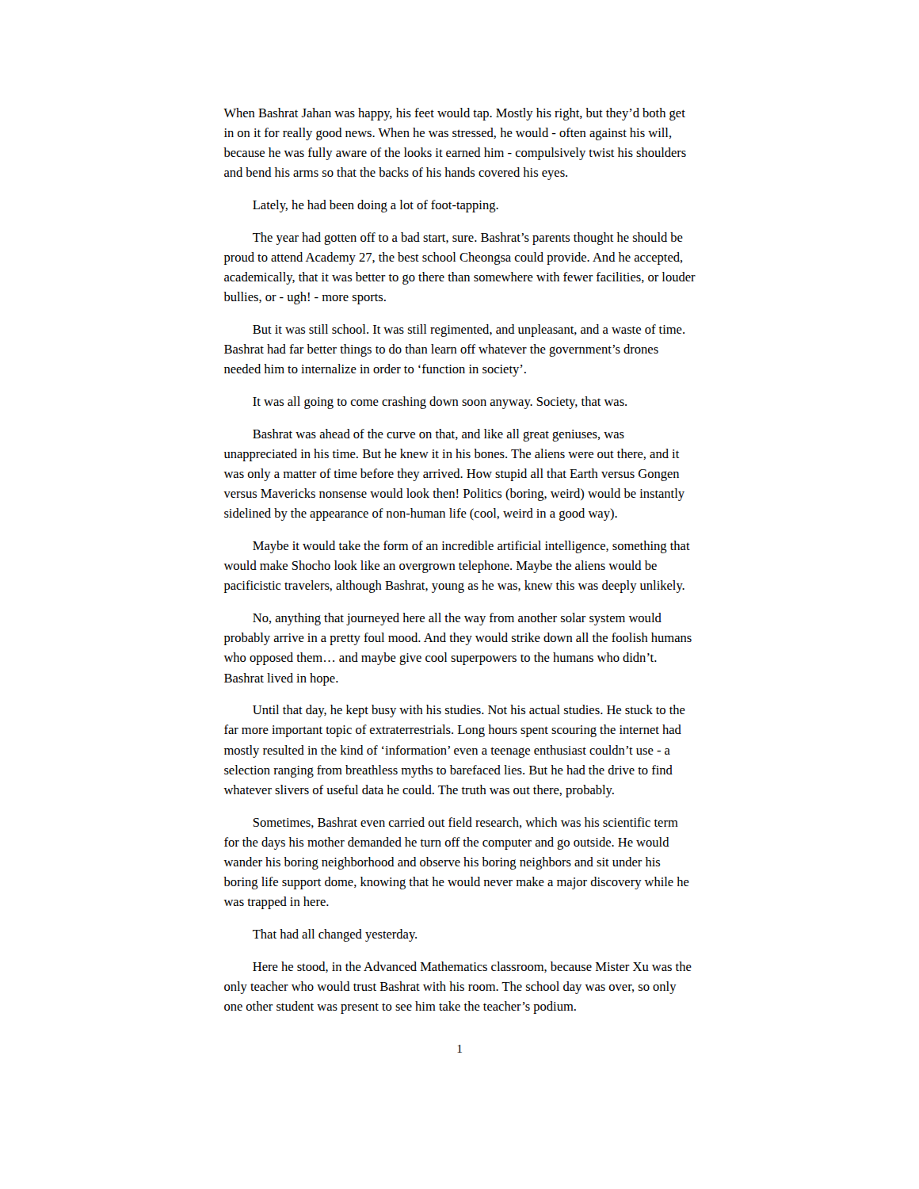When Bashrat Jahan was happy, his feet would tap. Mostly his right, but they’d both get in on it for really good news. When he was stressed, he would - often against his will, because he was fully aware of the looks it earned him - compulsively twist his shoulders and bend his arms so that the backs of his hands covered his eyes.
Lately, he had been doing a lot of foot-tapping.
The year had gotten off to a bad start, sure. Bashrat’s parents thought he should be proud to attend Academy 27, the best school Cheongsa could provide. And he accepted, academically, that it was better to go there than somewhere with fewer facilities, or louder bullies, or - ugh! - more sports.
But it was still school. It was still regimented, and unpleasant, and a waste of time. Bashrat had far better things to do than learn off whatever the government’s drones needed him to internalize in order to ‘function in society’.
It was all going to come crashing down soon anyway. Society, that was.
Bashrat was ahead of the curve on that, and like all great geniuses, was unappreciated in his time. But he knew it in his bones. The aliens were out there, and it was only a matter of time before they arrived. How stupid all that Earth versus Gongen versus Mavericks nonsense would look then! Politics (boring, weird) would be instantly sidelined by the appearance of non-human life (cool, weird in a good way).
Maybe it would take the form of an incredible artificial intelligence, something that would make Shocho look like an overgrown telephone. Maybe the aliens would be pacificistic travelers, although Bashrat, young as he was, knew this was deeply unlikely.
No, anything that journeyed here all the way from another solar system would probably arrive in a pretty foul mood. And they would strike down all the foolish humans who opposed them… and maybe give cool superpowers to the humans who didn’t. Bashrat lived in hope.
Until that day, he kept busy with his studies. Not his actual studies. He stuck to the far more important topic of extraterrestrials. Long hours spent scouring the internet had mostly resulted in the kind of ‘information’ even a teenage enthusiast couldn’t use - a selection ranging from breathless myths to barefaced lies. But he had the drive to find whatever slivers of useful data he could. The truth was out there, probably.
Sometimes, Bashrat even carried out field research, which was his scientific term for the days his mother demanded he turn off the computer and go outside. He would wander his boring neighborhood and observe his boring neighbors and sit under his boring life support dome, knowing that he would never make a major discovery while he was trapped in here.
That had all changed yesterday.
Here he stood, in the Advanced Mathematics classroom, because Mister Xu was the only teacher who would trust Bashrat with his room. The school day was over, so only one other student was present to see him take the teacher’s podium.
1